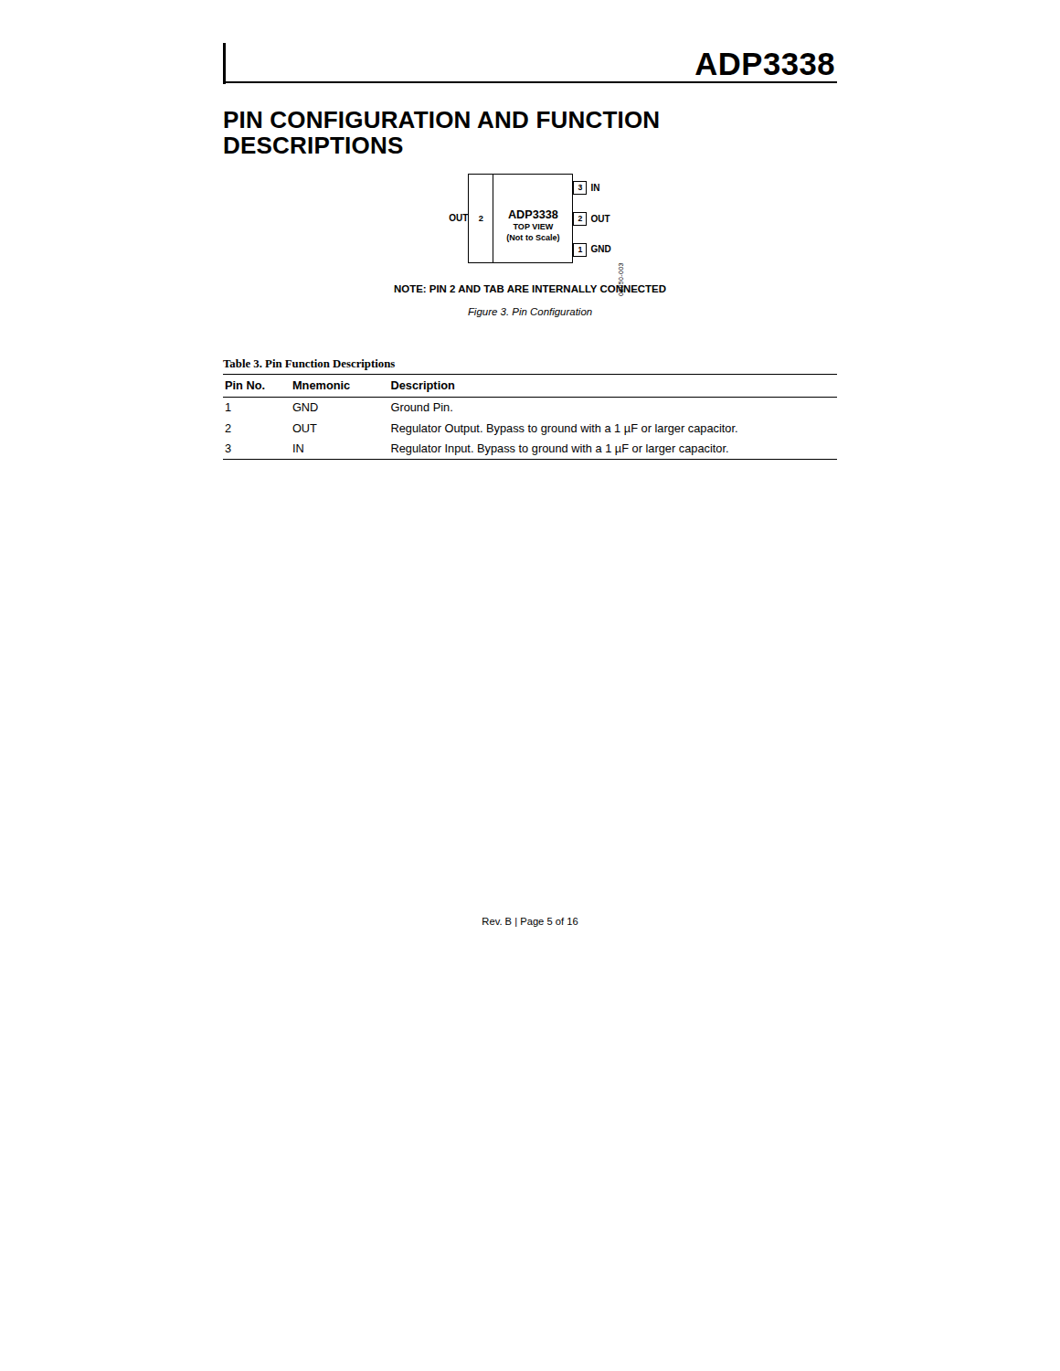ADP3338
PIN CONFIGURATION AND FUNCTION DESCRIPTIONS
| OUT | 2 | ADP3338 TOP VIEW (Not to Scale) | 3 IN 2 OUT 1 GND 02050-003 |
NOTE: PIN 2 AND TAB ARE INTERNALLY CONNECTED
Figure 3. Pin Configuration
Table 3. Pin Function Descriptions
| Pin No. | Mnemonic | Description |
| --- | --- | --- |
| 1 | GND | Ground Pin. |
| 2 | OUT | Regulator Output. Bypass to ground with a 1 µF or larger capacitor. |
| 3 | IN | Regulator Input. Bypass to ground with a 1 µF or larger capacitor. |
Rev. B | Page 5 of 16